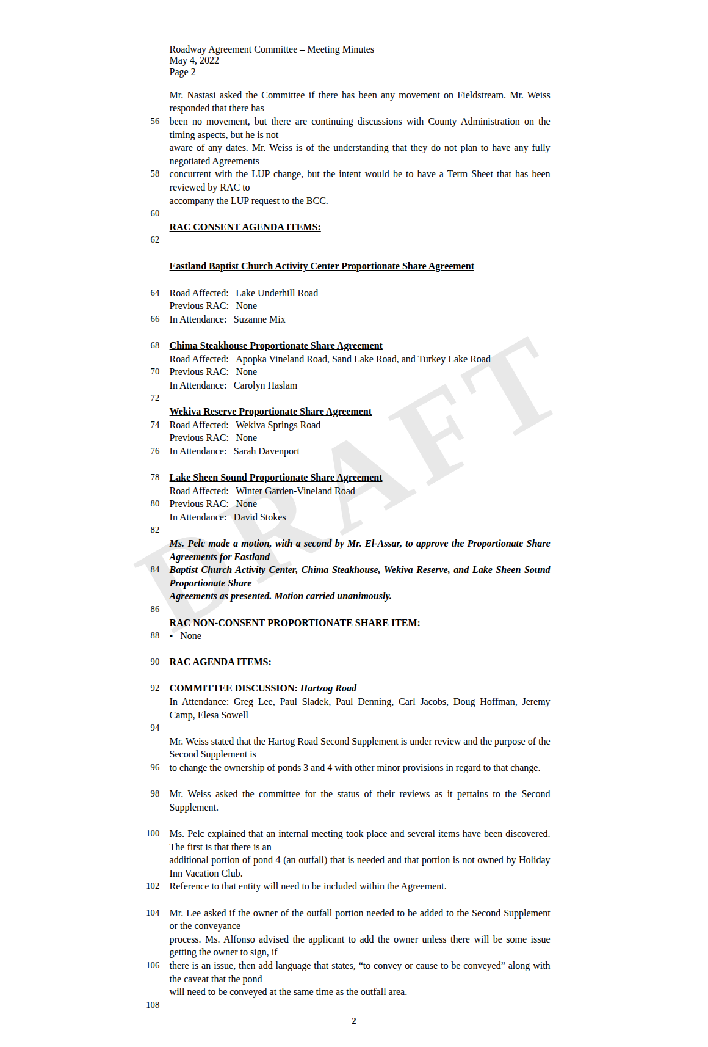DRAFT
Roadway Agreement Committee – Meeting Minutes
May 4, 2022
Page 2
Mr. Nastasi asked the Committee if there has been any movement on Fieldstream. Mr. Weiss responded that there has
56 been no movement, but there are continuing discussions with County Administration on the timing aspects, but he is not
aware of any dates. Mr. Weiss is of the understanding that they do not plan to have any fully negotiated Agreements
58 concurrent with the LUP change, but the intent would be to have a Term Sheet that has been reviewed by RAC to
accompany the LUP request to the BCC.
60
RAC CONSENT AGENDA ITEMS:
62
Eastland Baptist Church Activity Center Proportionate Share Agreement
64
| Road Affected: | Lake Underhill Road |
| Previous RAC: | None |
66
| In Attendance: | Suzanne Mix |
68 Chima Steakhouse Proportionate Share Agreement
| Road Affected: | Apopka Vineland Road, Sand Lake Road, and Turkey Lake Road |
70
| Previous RAC: | None |
| In Attendance: | Carolyn Haslam |
72
Wekiva Reserve Proportionate Share Agreement
74
| Road Affected: | Wekiva Springs Road |
| Previous RAC: | None |
76
| In Attendance: | Sarah Davenport |
78 Lake Sheen Sound Proportionate Share Agreement
| Road Affected: | Winter Garden-Vineland Road |
80
| Previous RAC: | None |
| In Attendance: | David Stokes |
82
Ms. Pelc made a motion, with a second by Mr. El-Assar, to approve the Proportionate Share Agreements for Eastland
84 Baptist Church Activity Center, Chima Steakhouse, Wekiva Reserve, and Lake Sheen Sound Proportionate Share
Agreements as presented. Motion carried unanimously.
86
RAC NON-CONSENT PROPORTIONATE SHARE ITEM:
88 ▪None
90
RAC AGENDA ITEMS:
92 COMMITTEE DISCUSSION: Hartzog Road
In Attendance: Greg Lee, Paul Sladek, Paul Denning, Carl Jacobs, Doug Hoffman, Jeremy Camp, Elesa Sowell
94
Mr. Weiss stated that the Hartog Road Second Supplement is under review and the purpose of the Second Supplement is
96 to change the ownership of ponds 3 and 4 with other minor provisions in regard to that change.
98 Mr. Weiss asked the committee for the status of their reviews as it pertains to the Second Supplement.
100 Ms. Pelc explained that an internal meeting took place and several items have been discovered. The first is that there is an
additional portion of pond 4 (an outfall) that is needed and that portion is not owned by Holiday Inn Vacation Club.
102 Reference to that entity will need to be included within the Agreement.
104 Mr. Lee asked if the owner of the outfall portion needed to be added to the Second Supplement or the conveyance
process. Ms. Alfonso advised the applicant to add the owner unless there will be some issue getting the owner to sign, if
106 there is an issue, then add language that states, “to convey or cause to be conveyed” along with the caveat that the pond
will need to be conveyed at the same time as the outfall area.
108
2